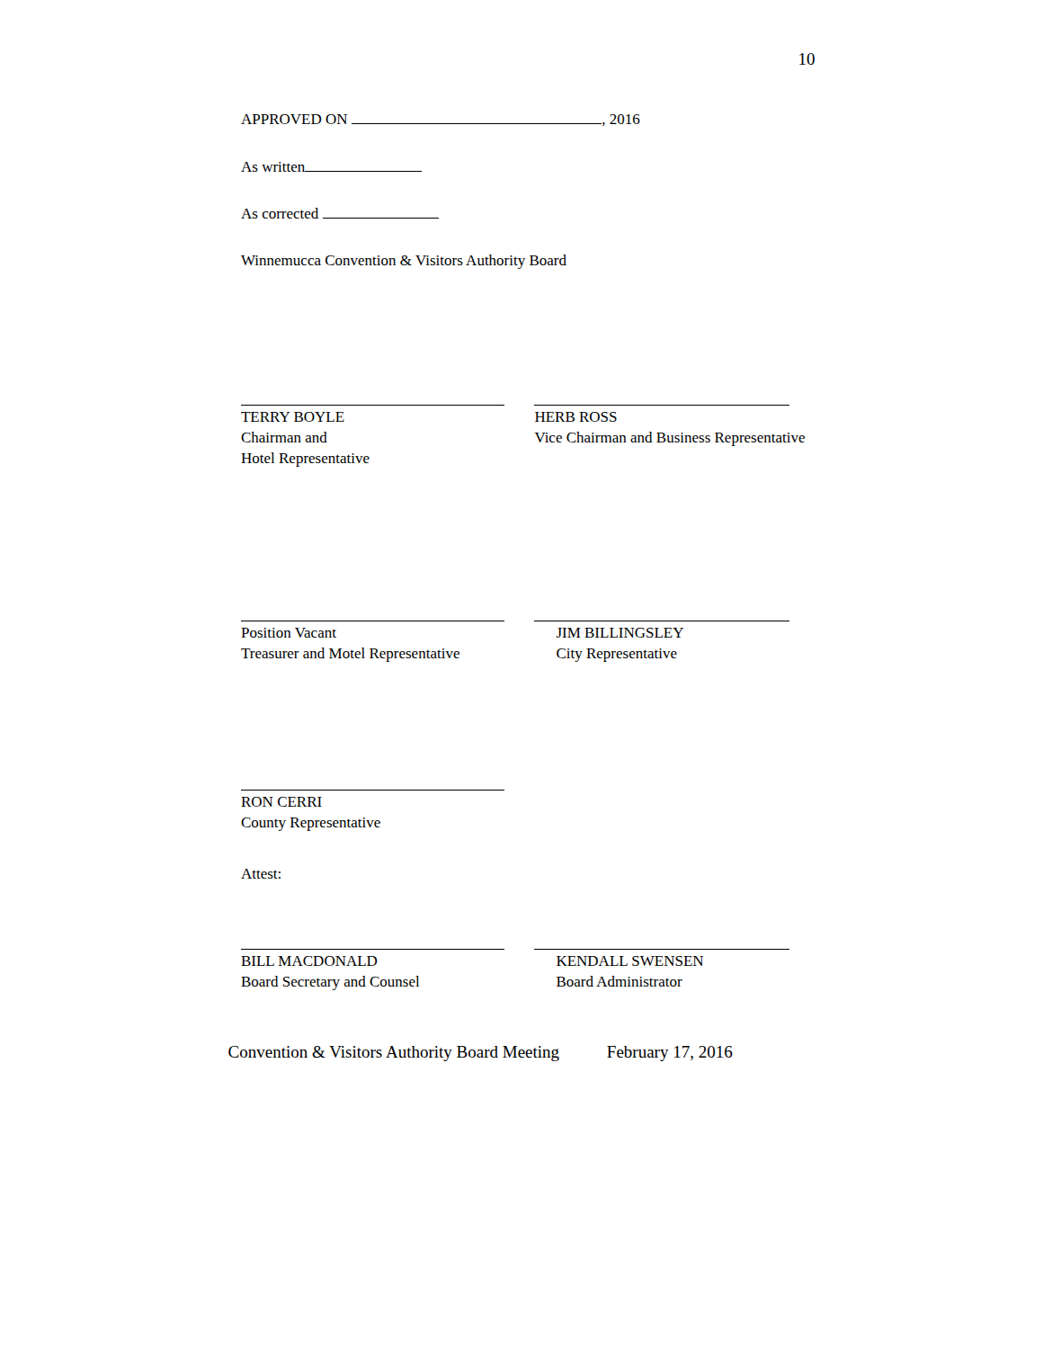10
APPROVED ON , 2016
As written
As corrected
Winnemucca Convention & Visitors Authority Board
| TERRY BOYLE Chairman and Hotel Representative | HERB ROSS Vice Chairman and Business Representative |
| Position Vacant Treasurer and Motel Representative | JIM BILLINGSLEY City Representative |
| RON CERRI County Representative | |
Attest:
| BILL MACDONALD Board Secretary and Counsel | KENDALL SWENSEN Board Administrator |
Convention & Visitors Authority Board Meeting February 17, 2016